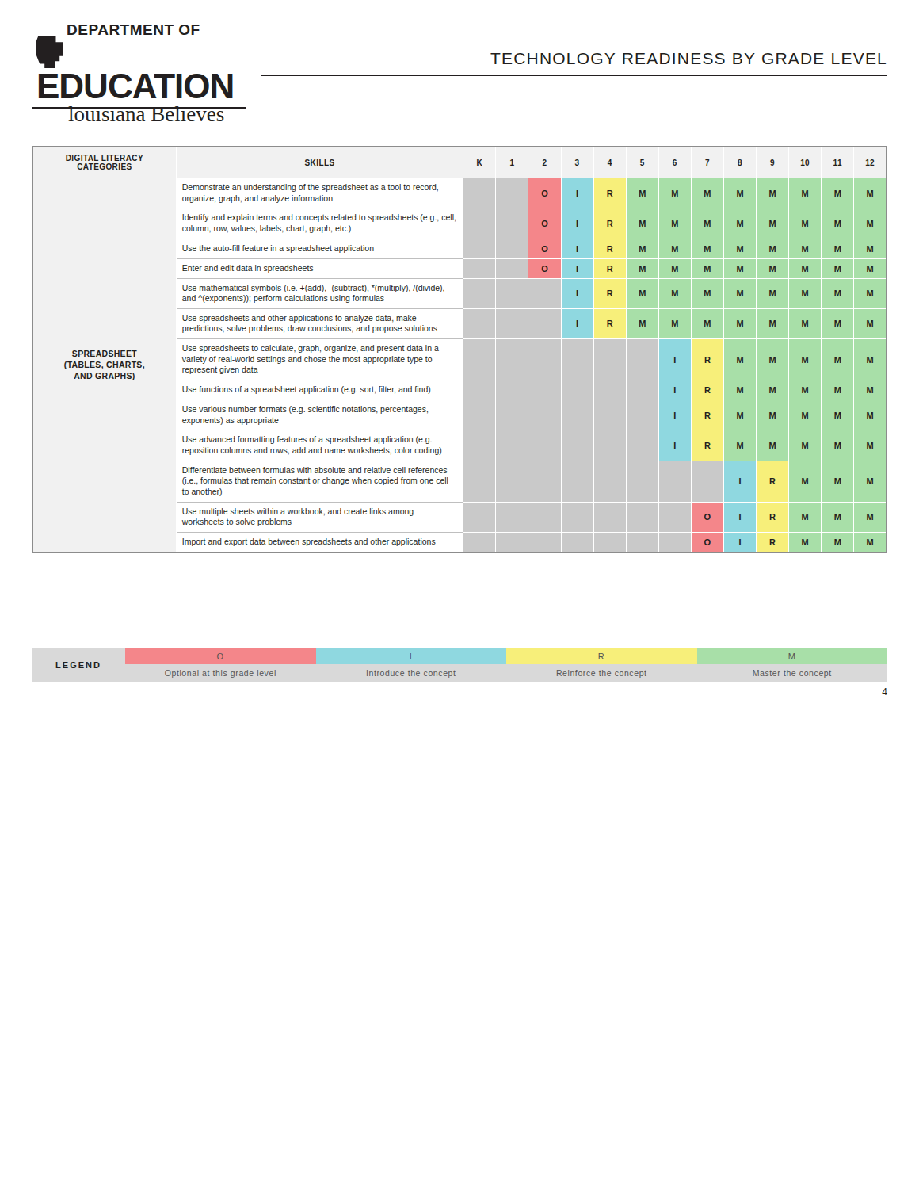Department of
EDUCATION
louisiana Believes
Technology Readiness by Grade Level
| Digital Literacy Categories | Skills | K | 1 | 2 | 3 | 4 | 5 | 6 | 7 | 8 | 9 | 10 | 11 | 12 |
| --- | --- | --- | --- | --- | --- | --- | --- | --- | --- | --- | --- | --- | --- | --- |
| Spreadsheet (Tables, Charts, and Graphs) | Demonstrate an understanding of the spreadsheet as a tool to record, organize, graph, and analyze information | | | O | I | R | M | M | M | M | M | M | M | M |
| Identify and explain terms and concepts related to spreadsheets (e.g., cell, column, row, values, labels, chart, graph, etc.) | | | O | I | R | M | M | M | M | M | M | M | M |
| Use the auto-fill feature in a spreadsheet application | | | O | I | R | M | M | M | M | M | M | M | M |
| Enter and edit data in spreadsheets | | | O | I | R | M | M | M | M | M | M | M | M |
| Use mathematical symbols (i.e. +(add), -(subtract), *(multiply), /(divide), and ^(exponents)); perform calculations using formulas | | | | I | R | M | M | M | M | M | M | M | M |
| Use spreadsheets and other applications to analyze data, make predictions, solve problems, draw conclusions, and propose solutions | | | | I | R | M | M | M | M | M | M | M | M |
| Use spreadsheets to calculate, graph, organize, and present data in a variety of real-world settings and chose the most appropriate type to represent given data | | | | | | | I | R | M | M | M | M | M |
| Use functions of a spreadsheet application (e.g. sort, filter, and find) | | | | | | | I | R | M | M | M | M | M |
| Use various number formats (e.g. scientific notations, percentages, exponents) as appropriate | | | | | | | I | R | M | M | M | M | M |
| Use advanced formatting features of a spreadsheet application (e.g. reposition columns and rows, add and name worksheets, color coding) | | | | | | | I | R | M | M | M | M | M |
| Differentiate between formulas with absolute and relative cell references (i.e., formulas that remain constant or change when copied from one cell to another) | | | | | | | | | I | R | M | M | M |
| Use multiple sheets within a workbook, and create links among worksheets to solve problems | | | | | | | | O | I | R | M | M | M |
| Import and export data between spreadsheets and other applications | | | | | | | | O | I | R | M | M | M |
LEGEND
O
Optional at this grade level
I
Introduce the concept
R
Reinforce the concept
M
Master the concept
4